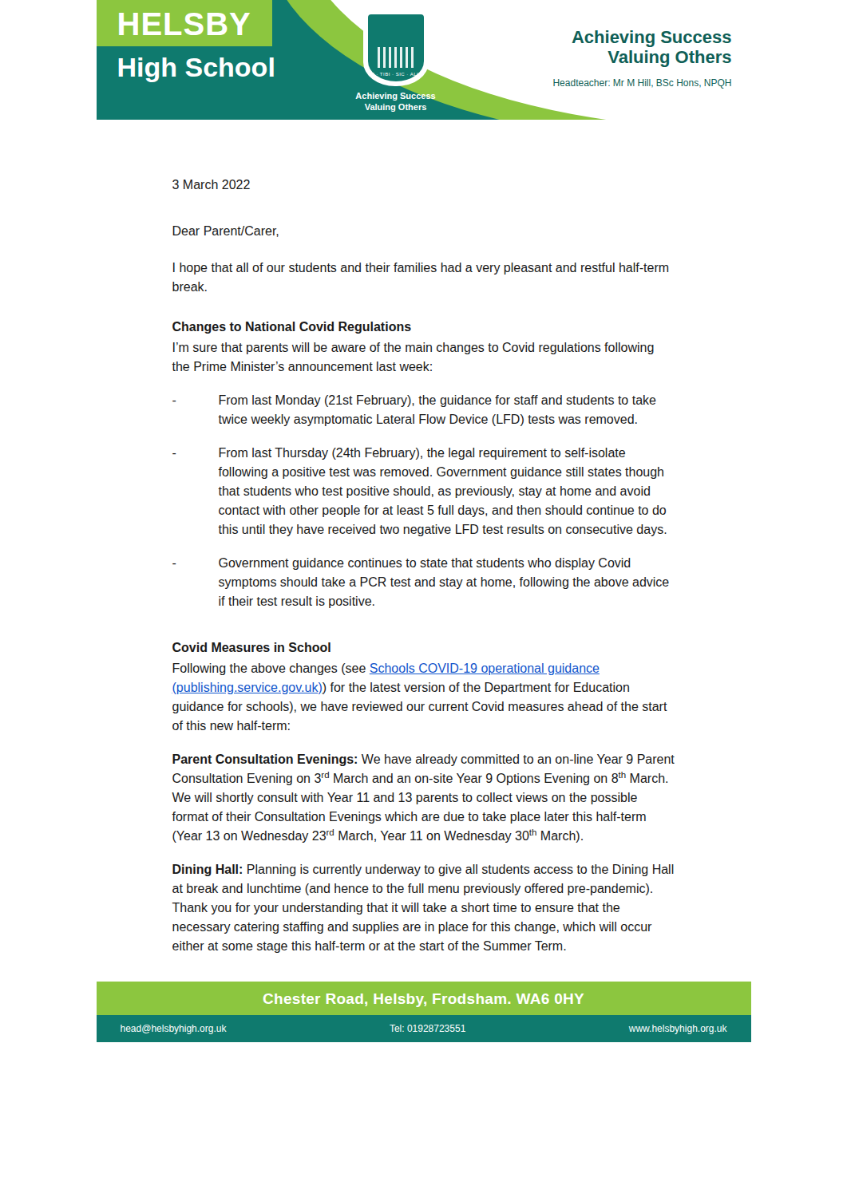HELSBY High School
UT · TIBI · SIC · ALIIS
Achieving Success
Valuing Others
Achieving Success
Valuing Others
Headteacher: Mr M Hill, BSc Hons, NPQH
3 March 2022
Dear Parent/Carer,
I hope that all of our students and their families had a very pleasant and restful half-term break.
Changes to National Covid Regulations
I’m sure that parents will be aware of the main changes to Covid regulations following the Prime Minister’s announcement last week:
From last Monday (21st February), the guidance for staff and students to take twice weekly asymptomatic Lateral Flow Device (LFD) tests was removed.
From last Thursday (24th February), the legal requirement to self-isolate following a positive test was removed. Government guidance still states though that students who test positive should, as previously, stay at home and avoid contact with other people for at least 5 full days, and then should continue to do this until they have received two negative LFD test results on consecutive days.
Government guidance continues to state that students who display Covid symptoms should take a PCR test and stay at home, following the above advice if their test result is positive.
Covid Measures in School
Following the above changes (see Schools COVID-19 operational guidance (publishing.service.gov.uk)) for the latest version of the Department for Education guidance for schools), we have reviewed our current Covid measures ahead of the start of this new half-term:
Parent Consultation Evenings: We have already committed to an on-line Year 9 Parent Consultation Evening on 3rd March and an on-site Year 9 Options Evening on 8th March. We will shortly consult with Year 11 and 13 parents to collect views on the possible format of their Consultation Evenings which are due to take place later this half-term (Year 13 on Wednesday 23rd March, Year 11 on Wednesday 30th March).
Dining Hall: Planning is currently underway to give all students access to the Dining Hall at break and lunchtime (and hence to the full menu previously offered pre-pandemic). Thank you for your understanding that it will take a short time to ensure that the necessary catering staffing and supplies are in place for this change, which will occur either at some stage this half-term or at the start of the Summer Term.
Chester Road, Helsby, Frodsham. WA6 0HY
head@helsbyhigh.org.uk Tel: 01928723551 www.helsbyhigh.org.uk